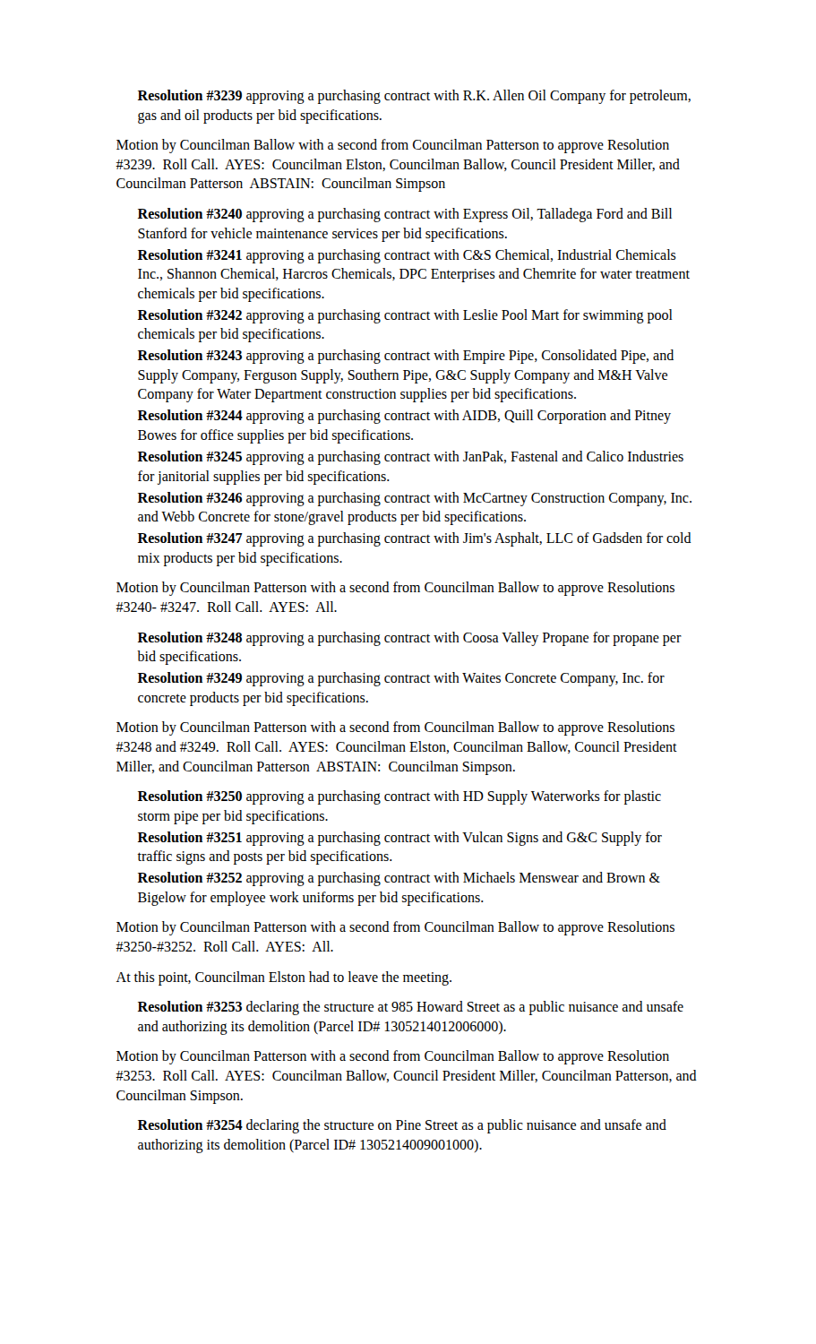Resolution #3239 approving a purchasing contract with R.K. Allen Oil Company for petroleum, gas and oil products per bid specifications.
Motion by Councilman Ballow with a second from Councilman Patterson to approve Resolution #3239. Roll Call. AYES: Councilman Elston, Councilman Ballow, Council President Miller, and Councilman Patterson ABSTAIN: Councilman Simpson
Resolution #3240 approving a purchasing contract with Express Oil, Talladega Ford and Bill Stanford for vehicle maintenance services per bid specifications.
Resolution #3241 approving a purchasing contract with C&S Chemical, Industrial Chemicals Inc., Shannon Chemical, Harcros Chemicals, DPC Enterprises and Chemrite for water treatment chemicals per bid specifications.
Resolution #3242 approving a purchasing contract with Leslie Pool Mart for swimming pool chemicals per bid specifications.
Resolution #3243 approving a purchasing contract with Empire Pipe, Consolidated Pipe, and Supply Company, Ferguson Supply, Southern Pipe, G&C Supply Company and M&H Valve Company for Water Department construction supplies per bid specifications.
Resolution #3244 approving a purchasing contract with AIDB, Quill Corporation and Pitney Bowes for office supplies per bid specifications.
Resolution #3245 approving a purchasing contract with JanPak, Fastenal and Calico Industries for janitorial supplies per bid specifications.
Resolution #3246 approving a purchasing contract with McCartney Construction Company, Inc. and Webb Concrete for stone/gravel products per bid specifications.
Resolution #3247 approving a purchasing contract with Jim's Asphalt, LLC of Gadsden for cold mix products per bid specifications.
Motion by Councilman Patterson with a second from Councilman Ballow to approve Resolutions #3240- #3247. Roll Call. AYES: All.
Resolution #3248 approving a purchasing contract with Coosa Valley Propane for propane per bid specifications.
Resolution #3249 approving a purchasing contract with Waites Concrete Company, Inc. for concrete products per bid specifications.
Motion by Councilman Patterson with a second from Councilman Ballow to approve Resolutions #3248 and #3249. Roll Call. AYES: Councilman Elston, Councilman Ballow, Council President Miller, and Councilman Patterson ABSTAIN: Councilman Simpson.
Resolution #3250 approving a purchasing contract with HD Supply Waterworks for plastic storm pipe per bid specifications.
Resolution #3251 approving a purchasing contract with Vulcan Signs and G&C Supply for traffic signs and posts per bid specifications.
Resolution #3252 approving a purchasing contract with Michaels Menswear and Brown & Bigelow for employee work uniforms per bid specifications.
Motion by Councilman Patterson with a second from Councilman Ballow to approve Resolutions #3250-#3252. Roll Call. AYES: All.
At this point, Councilman Elston had to leave the meeting.
Resolution #3253 declaring the structure at 985 Howard Street as a public nuisance and unsafe and authorizing its demolition (Parcel ID# 1305214012006000).
Motion by Councilman Patterson with a second from Councilman Ballow to approve Resolution #3253. Roll Call. AYES: Councilman Ballow, Council President Miller, Councilman Patterson, and Councilman Simpson.
Resolution #3254 declaring the structure on Pine Street as a public nuisance and unsafe and authorizing its demolition (Parcel ID# 1305214009001000).